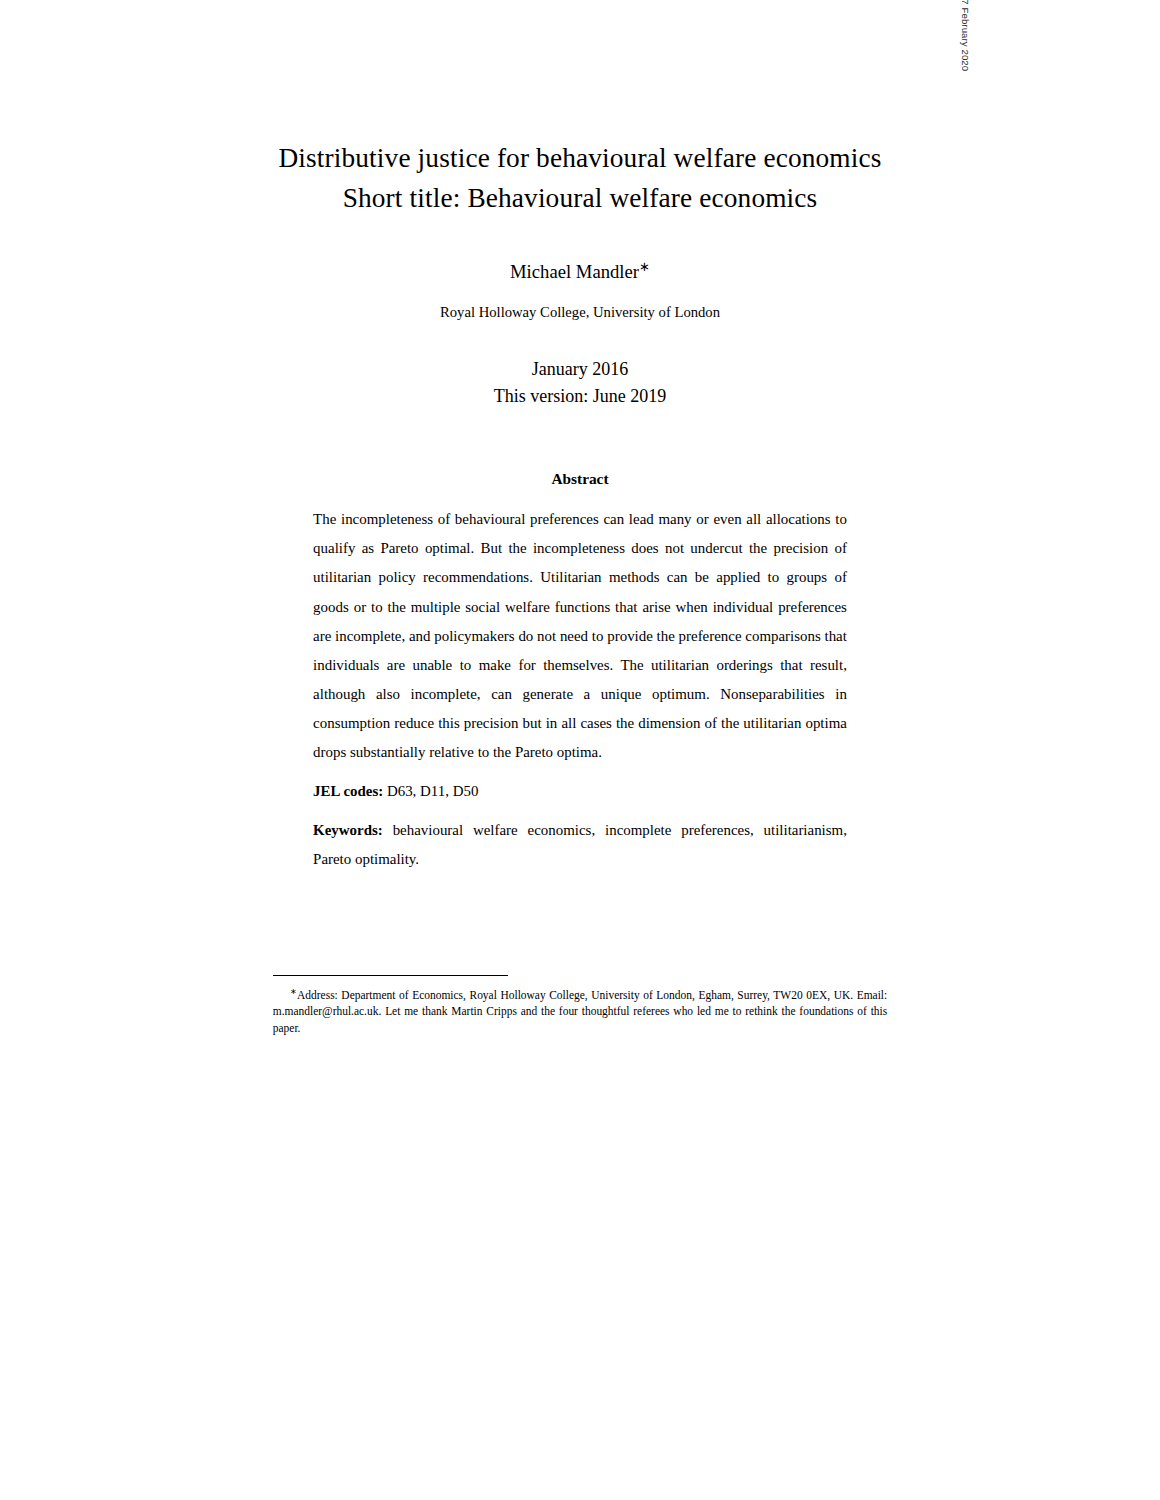Downloaded from https://academic.oup.com/ej/advance-article-abstract/doi/10.1093/ej/ueaa008/5735676 by Royal Holloway, University of London user on 17 February 2020
Distributive justice for behavioural welfare economics
Short title: Behavioural welfare economics
Michael Mandler∗
Royal Holloway College, University of London
January 2016
This version: June 2019
Abstract
The incompleteness of behavioural preferences can lead many or even all allocations to qualify as Pareto optimal. But the incompleteness does not undercut the precision of utilitarian policy recommendations. Utilitarian methods can be applied to groups of goods or to the multiple social welfare functions that arise when individual preferences are incomplete, and policymakers do not need to provide the preference comparisons that individuals are unable to make for themselves. The utilitarian orderings that result, although also incomplete, can generate a unique optimum. Nonseparabilities in consumption reduce this precision but in all cases the dimension of the utilitarian optima drops substantially relative to the Pareto optima.
JEL codes: D63, D11, D50
Keywords: behavioural welfare economics, incomplete preferences, utilitarianism, Pareto optimality.
∗Address: Department of Economics, Royal Holloway College, University of London, Egham, Surrey, TW20 0EX, UK. Email: m.mandler@rhul.ac.uk. Let me thank Martin Cripps and the four thoughtful referees who led me to rethink the foundations of this paper.